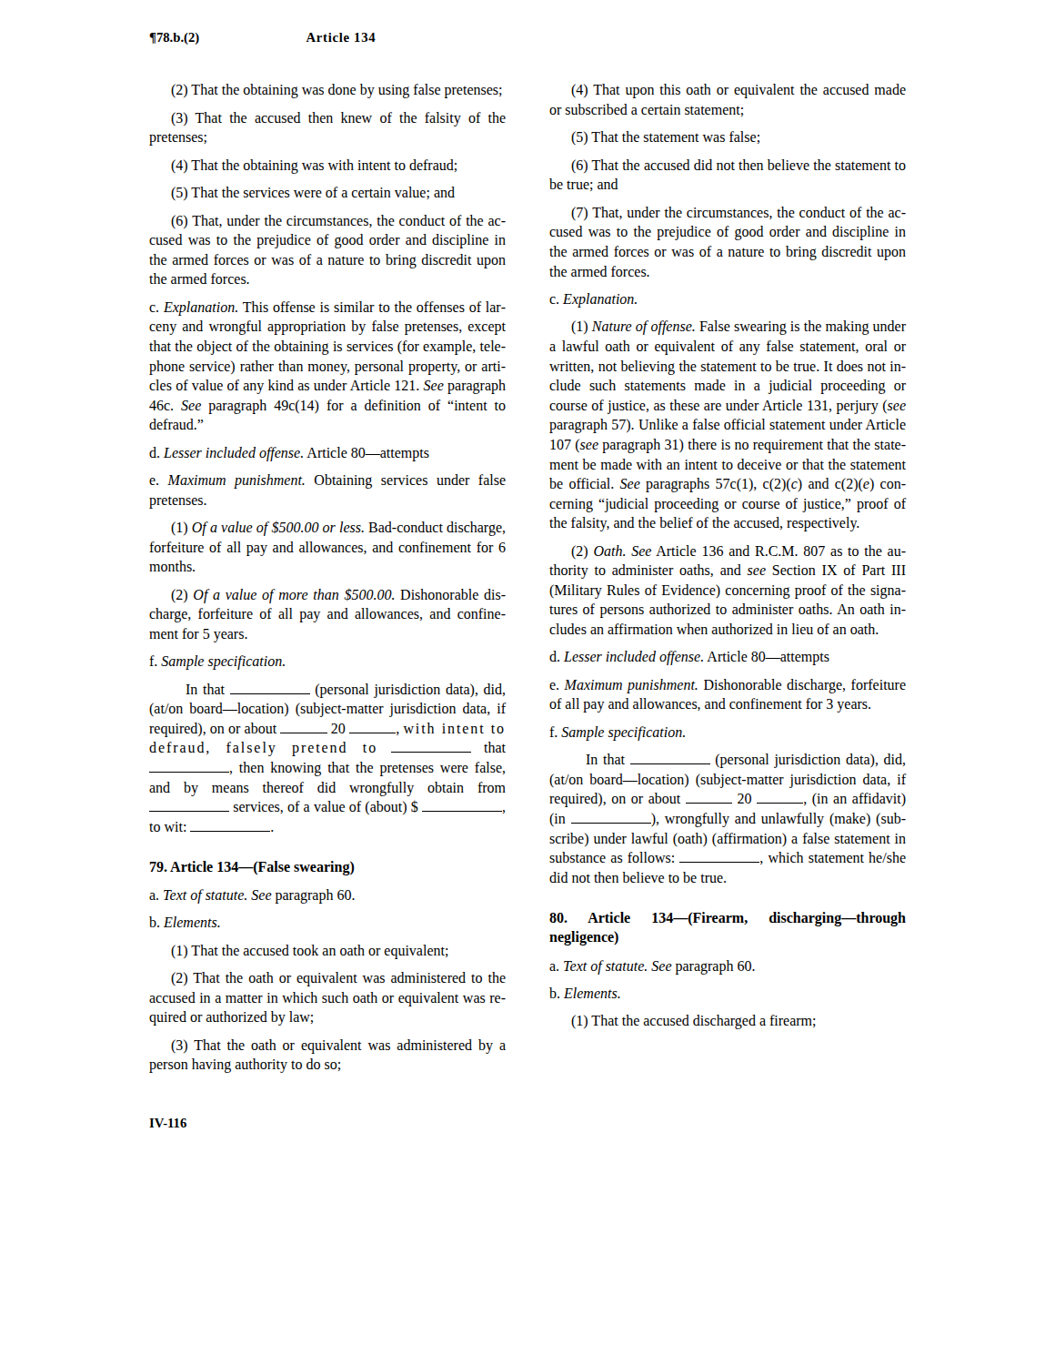¶78.b.(2) Article 134
(2) That the obtaining was done by using false pretenses;
(3) That the accused then knew of the falsity of the pretenses;
(4) That the obtaining was with intent to defraud;
(5) That the services were of a certain value; and
(6) That, under the circumstances, the conduct of the accused was to the prejudice of good order and discipline in the armed forces or was of a nature to bring discredit upon the armed forces.
c. Explanation. This offense is similar to the offenses of larceny and wrongful appropriation by false pretenses, except that the object of the obtaining is services (for example, telephone service) rather than money, personal property, or articles of value of any kind as under Article 121. See paragraph 46c. See paragraph 49c(14) for a definition of “intent to defraud.”
d. Lesser included offense. Article 80—attempts
e. Maximum punishment. Obtaining services under false pretenses.
(1) Of a value of $500.00 or less. Bad-conduct discharge, forfeiture of all pay and allowances, and confinement for 6 months.
(2) Of a value of more than $500.00. Dishonorable discharge, forfeiture of all pay and allowances, and confinement for 5 years.
f. Sample specification.
In that (personal jurisdiction data), did, (at/on board—location) (subject-matter jurisdiction data, if required), on or about 20 , with intent to defraud, falsely pretend to that , then knowing that the pretenses were false, and by means thereof did wrongfully obtain from services, of a value of (about) $ , to wit: .
79. Article 134—(False swearing)
a. Text of statute. See paragraph 60.
b. Elements.
(1) That the accused took an oath or equivalent;
(2) That the oath or equivalent was administered to the accused in a matter in which such oath or equivalent was required or authorized by law;
(3) That the oath or equivalent was administered by a person having authority to do so;
(4) That upon this oath or equivalent the accused made or subscribed a certain statement;
(5) That the statement was false;
(6) That the accused did not then believe the statement to be true; and
(7) That, under the circumstances, the conduct of the accused was to the prejudice of good order and discipline in the armed forces or was of a nature to bring discredit upon the armed forces.
c. Explanation.
(1) Nature of offense. False swearing is the making under a lawful oath or equivalent of any false statement, oral or written, not believing the statement to be true. It does not include such statements made in a judicial proceeding or course of justice, as these are under Article 131, perjury (see paragraph 57). Unlike a false official statement under Article 107 (see paragraph 31) there is no requirement that the statement be made with an intent to deceive or that the statement be official. See paragraphs 57c(1), c(2)(c) and c(2)(e) concerning “judicial proceeding or course of justice,” proof of the falsity, and the belief of the accused, respectively.
(2) Oath. See Article 136 and R.C.M. 807 as to the authority to administer oaths, and see Section IX of Part III (Military Rules of Evidence) concerning proof of the signatures of persons authorized to administer oaths. An oath includes an affirmation when authorized in lieu of an oath.
d. Lesser included offense. Article 80—attempts
e. Maximum punishment. Dishonorable discharge, forfeiture of all pay and allowances, and confinement for 3 years.
f. Sample specification.
In that (personal jurisdiction data), did, (at/on board—location) (subject-matter jurisdiction data, if required), on or about 20 , (in an affidavit) (in ), wrongfully and unlawfully (make) (subscribe) under lawful (oath) (affirmation) a false statement in substance as follows: , which statement he/she did not then believe to be true.
80. Article 134—(Firearm, discharging—through negligence)
a. Text of statute. See paragraph 60.
b. Elements.
(1) That the accused discharged a firearm;
IV-116